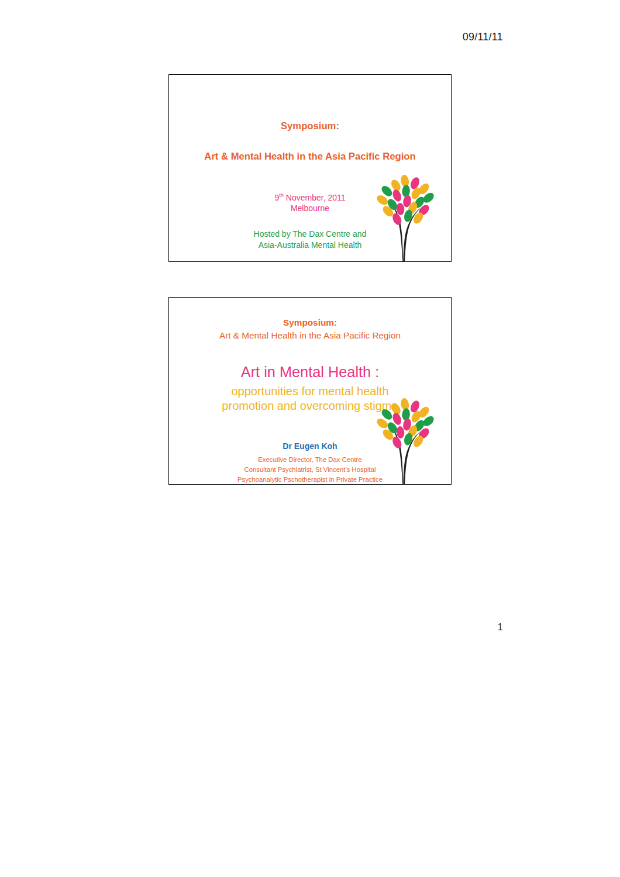09/11/11
Symposium:
Art & Mental Health in the Asia Pacific Region
9th November, 2011
Melbourne
Hosted by The Dax Centre and
Asia-Australia Mental Health
with the support of Sidney Myer Fund
Symposium:
Art & Mental Health in the Asia Pacific Region
Art in Mental Health :
opportunities for mental health
promotion and overcoming stigma
Dr Eugen Koh
Executive Director, The Dax Centre
Consultant Psychiatrist, St Vincent’s Hospital
Psychoanalytic Pschotherapist in Private Practice
1